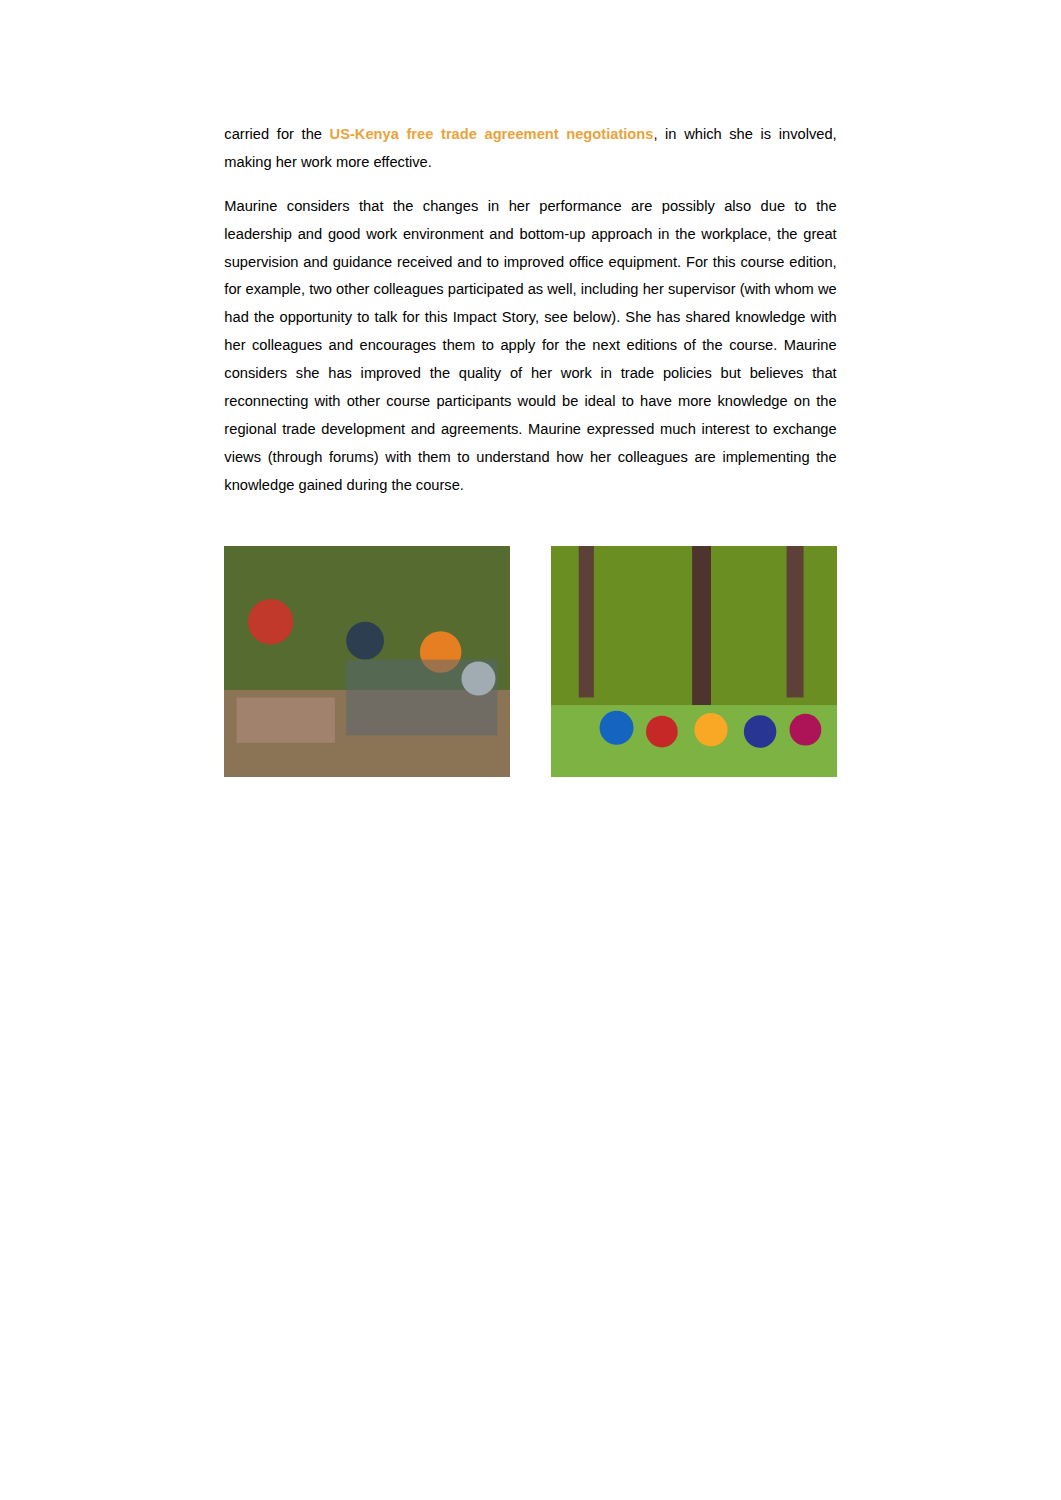carried for the US-Kenya free trade agreement negotiations, in which she is involved, making her work more effective.
Maurine considers that the changes in her performance are possibly also due to the leadership and good work environment and bottom-up approach in the workplace, the great supervision and guidance received and to improved office equipment. For this course edition, for example, two other colleagues participated as well, including her supervisor (with whom we had the opportunity to talk for this Impact Story, see below). She has shared knowledge with her colleagues and encourages them to apply for the next editions of the course. Maurine considers she has improved the quality of her work in trade policies but believes that reconnecting with other course participants would be ideal to have more knowledge on the regional trade development and agreements. Maurine expressed much interest to exchange views (through forums) with them to understand how her colleagues are implementing the knowledge gained during the course.